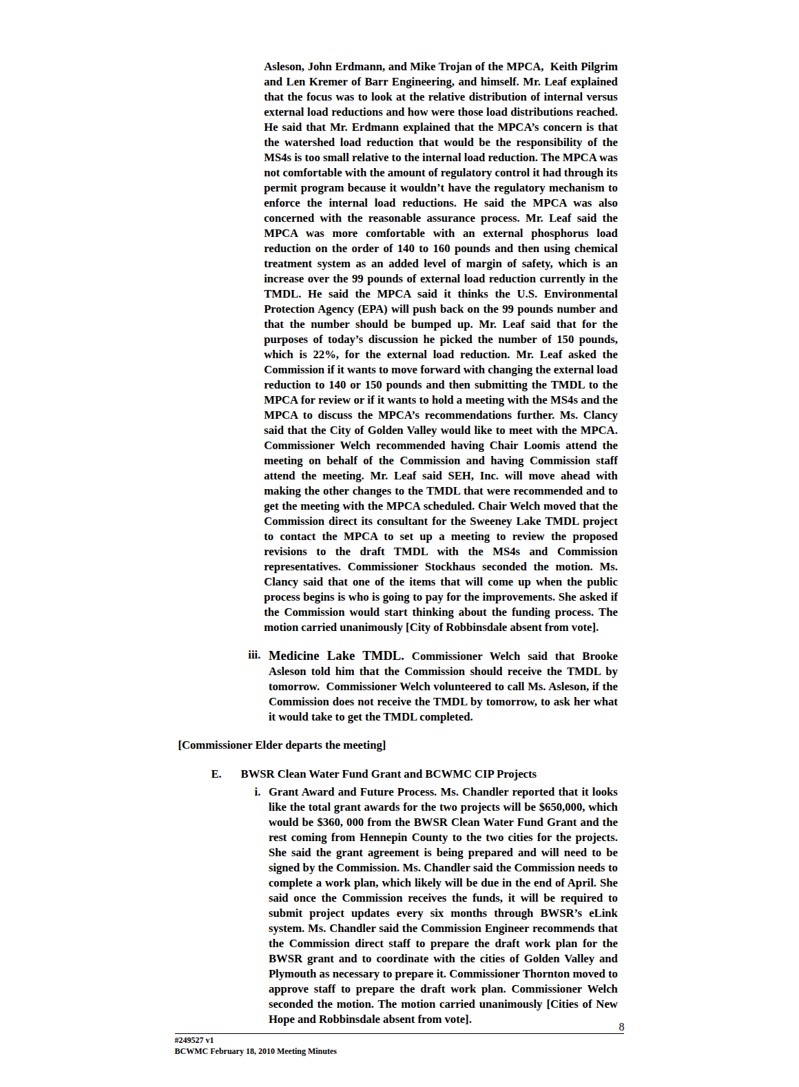Asleson, John Erdmann, and Mike Trojan of the MPCA, Keith Pilgrim and Len Kremer of Barr Engineering, and himself. Mr. Leaf explained that the focus was to look at the relative distribution of internal versus external load reductions and how were those load distributions reached. He said that Mr. Erdmann explained that the MPCA’s concern is that the watershed load reduction that would be the responsibility of the MS4s is too small relative to the internal load reduction. The MPCA was not comfortable with the amount of regulatory control it had through its permit program because it wouldn’t have the regulatory mechanism to enforce the internal load reductions. He said the MPCA was also concerned with the reasonable assurance process. Mr. Leaf said the MPCA was more comfortable with an external phosphorus load reduction on the order of 140 to 160 pounds and then using chemical treatment system as an added level of margin of safety, which is an increase over the 99 pounds of external load reduction currently in the TMDL. He said the MPCA said it thinks the U.S. Environmental Protection Agency (EPA) will push back on the 99 pounds number and that the number should be bumped up. Mr. Leaf said that for the purposes of today’s discussion he picked the number of 150 pounds, which is 22%, for the external load reduction. Mr. Leaf asked the Commission if it wants to move forward with changing the external load reduction to 140 or 150 pounds and then submitting the TMDL to the MPCA for review or if it wants to hold a meeting with the MS4s and the MPCA to discuss the MPCA’s recommendations further. Ms. Clancy said that the City of Golden Valley would like to meet with the MPCA. Commissioner Welch recommended having Chair Loomis attend the meeting on behalf of the Commission and having Commission staff attend the meeting. Mr. Leaf said SEH, Inc. will move ahead with making the other changes to the TMDL that were recommended and to get the meeting with the MPCA scheduled. Chair Welch moved that the Commission direct its consultant for the Sweeney Lake TMDL project to contact the MPCA to set up a meeting to review the proposed revisions to the draft TMDL with the MS4s and Commission representatives. Commissioner Stockhaus seconded the motion. Ms. Clancy said that one of the items that will come up when the public process begins is who is going to pay for the improvements. She asked if the Commission would start thinking about the funding process. The motion carried unanimously [City of Robbinsdale absent from vote].
iii.
Medicine Lake TMDL. Commissioner Welch said that Brooke Asleson told him that the Commission should receive the TMDL by tomorrow. Commissioner Welch volunteered to call Ms. Asleson, if the Commission does not receive the TMDL by tomorrow, to ask her what it would take to get the TMDL completed.
[Commissioner Elder departs the meeting]
E.
BWSR Clean Water Fund Grant and BCWMC CIP Projects
i.
Grant Award and Future Process. Ms. Chandler reported that it looks like the total grant awards for the two projects will be $650,000, which would be $360, 000 from the BWSR Clean Water Fund Grant and the rest coming from Hennepin County to the two cities for the projects. She said the grant agreement is being prepared and will need to be signed by the Commission. Ms. Chandler said the Commission needs to complete a work plan, which likely will be due in the end of April. She said once the Commission receives the funds, it will be required to submit project updates every six months through BWSR’s eLink system. Ms. Chandler said the Commission Engineer recommends that the Commission direct staff to prepare the draft work plan for the BWSR grant and to coordinate with the cities of Golden Valley and Plymouth as necessary to prepare it. Commissioner Thornton moved to approve staff to prepare the draft work plan. Commissioner Welch seconded the motion. The motion carried unanimously [Cities of New Hope and Robbinsdale absent from vote].
#249527 v1
BCWMC February 18, 2010 Meeting Minutes
8